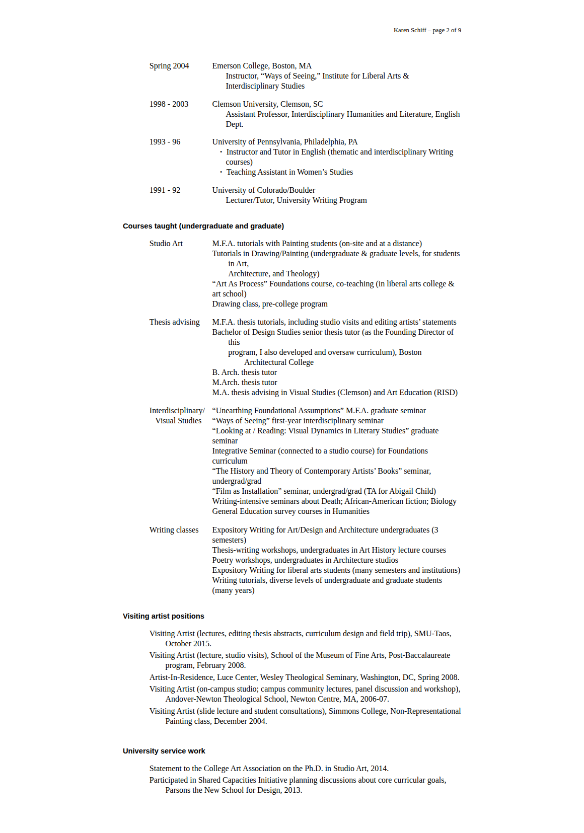Karen Schiff – page 2 of 9
Spring 2004
Emerson College, Boston, MA Instructor, “Ways of Seeing,” Institute for Liberal Arts & Interdisciplinary Studies
1998 - 2003
Clemson University, Clemson, SC Assistant Professor, Interdisciplinary Humanities and Literature, English Dept.
1993 - 96
University of Pennsylvania, Philadelphia, PA Instructor and Tutor in English (thematic and interdisciplinary Writing courses) Teaching Assistant in Women’s Studies
1991 - 92
University of Colorado/Boulder Lecturer/Tutor, University Writing Program
Courses taught (undergraduate and graduate)
Studio Art
M.F.A. tutorials with Painting students (on-site and at a distance) Tutorials in Drawing/Painting (undergraduate & graduate levels, for students in Art,
Architecture, and Theology) “Art As Process” Foundations course, co-teaching (in liberal arts college & art school) Drawing class, pre-college program
Thesis advising
M.F.A. thesis tutorials, including studio visits and editing artists’ statements Bachelor of Design Studies senior thesis tutor (as the Founding Director of this
program, I also developed and oversaw curriculum), Boston Architectural College B. Arch. thesis tutor M.Arch. thesis tutor M.A. thesis advising in Visual Studies (Clemson) and Art Education (RISD)
Interdisciplinary/
Visual Studies
“Unearthing Foundational Assumptions” M.F.A. graduate seminar “Ways of Seeing” first-year interdisciplinary seminar “Looking at / Reading: Visual Dynamics in Literary Studies” graduate seminar Integrative Seminar (connected to a studio course) for Foundations curriculum “The History and Theory of Contemporary Artists’ Books” seminar, undergrad/grad “Film as Installation” seminar, undergrad/grad (TA for Abigail Child) Writing-intensive seminars about Death; African-American fiction; Biology General Education survey courses in Humanities
Writing classes
Expository Writing for Art/Design and Architecture undergraduates (3 semesters) Thesis-writing workshops, undergraduates in Art History lecture courses Poetry workshops, undergraduates in Architecture studios Expository Writing for liberal arts students (many semesters and institutions) Writing tutorials, diverse levels of undergraduate and graduate students (many years)
Visiting artist positions
Visiting Artist (lectures, editing thesis abstracts, curriculum design and field trip), SMU-Taos, October 2015.
Visiting Artist (lecture, studio visits), School of the Museum of Fine Arts, Post-Baccalaureate program, February 2008.
Artist-In-Residence, Luce Center, Wesley Theological Seminary, Washington, DC, Spring 2008.
Visiting Artist (on-campus studio; campus community lectures, panel discussion and workshop), Andover-Newton Theological School, Newton Centre, MA, 2006-07.
Visiting Artist (slide lecture and student consultations), Simmons College, Non-Representational Painting class, December 2004.
University service work
Statement to the College Art Association on the Ph.D. in Studio Art, 2014.
Participated in Shared Capacities Initiative planning discussions about core curricular goals, Parsons the New School for Design, 2013.